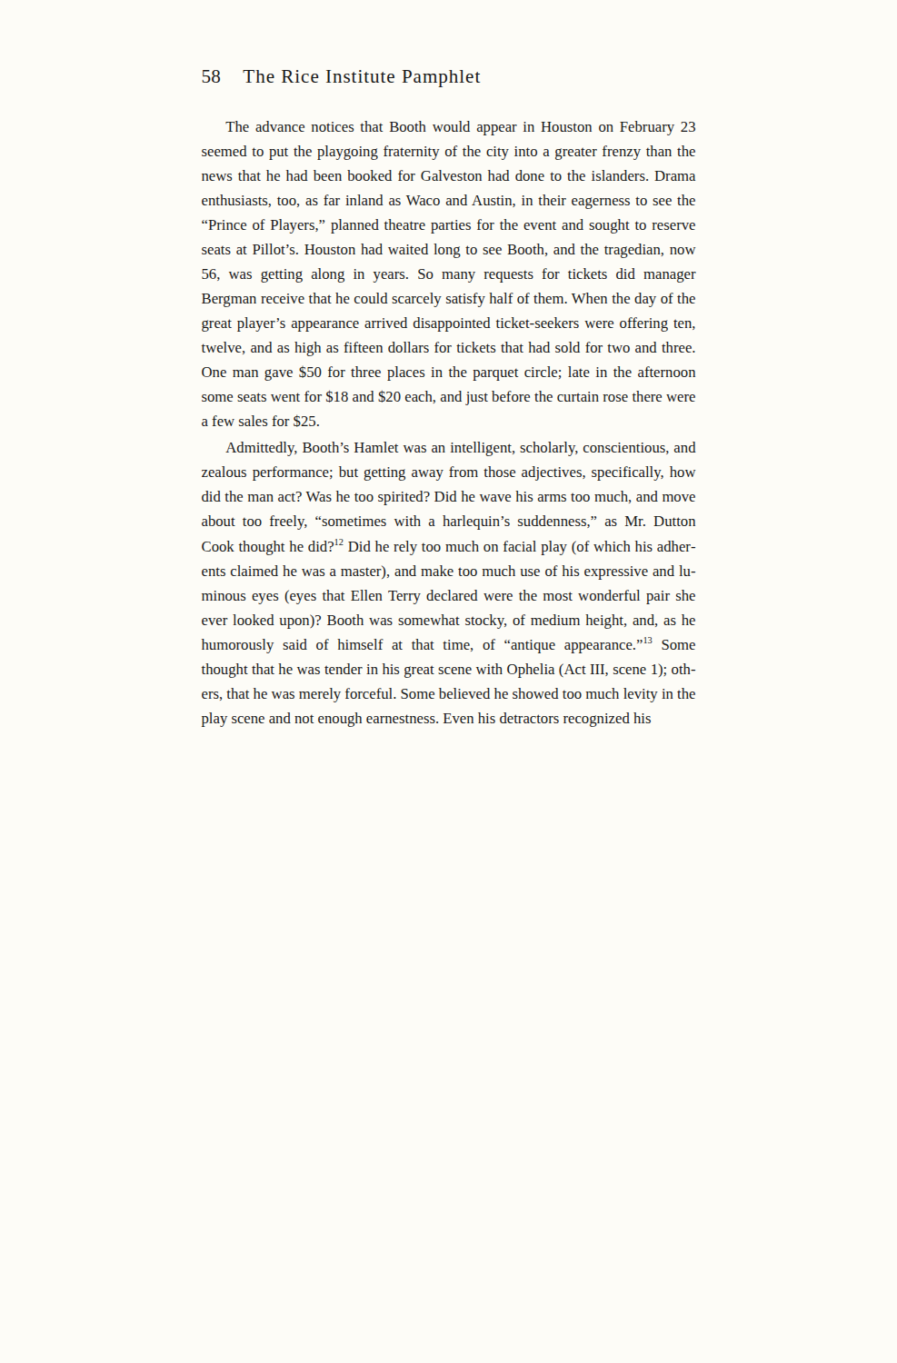58 The Rice Institute Pamphlet
The advance notices that Booth would appear in Houston on February 23 seemed to put the playgoing fraternity of the city into a greater frenzy than the news that he had been booked for Galveston had done to the islanders. Drama enthusiasts, too, as far inland as Waco and Austin, in their eagerness to see the “Prince of Players,” planned theatre parties for the event and sought to reserve seats at Pillot’s. Houston had waited long to see Booth, and the tragedian, now 56, was getting along in years. So many requests for tickets did manager Bergman receive that he could scarcely satisfy half of them. When the day of the great player’s appearance arrived disappointed ticket-seekers were offering ten, twelve, and as high as fifteen dollars for tickets that had sold for two and three. One man gave $50 for three places in the parquet circle; late in the afternoon some seats went for $18 and $20 each, and just before the curtain rose there were a few sales for $25.
Admittedly, Booth’s Hamlet was an intelligent, scholarly, conscientious, and zealous performance; but getting away from those adjectives, specifically, how did the man act? Was he too spirited? Did he wave his arms too much, and move about too freely, “sometimes with a harlequin’s suddenness,” as Mr. Dutton Cook thought he did?12 Did he rely too much on facial play (of which his adherents claimed he was a master), and make too much use of his expressive and luminous eyes (eyes that Ellen Terry declared were the most wonderful pair she ever looked upon)? Booth was somewhat stocky, of medium height, and, as he humorously said of himself at that time, of “antique appearance.”13 Some thought that he was tender in his great scene with Ophelia (Act III, scene 1); others, that he was merely forceful. Some believed he showed too much levity in the play scene and not enough earnestness. Even his detractors recognized his